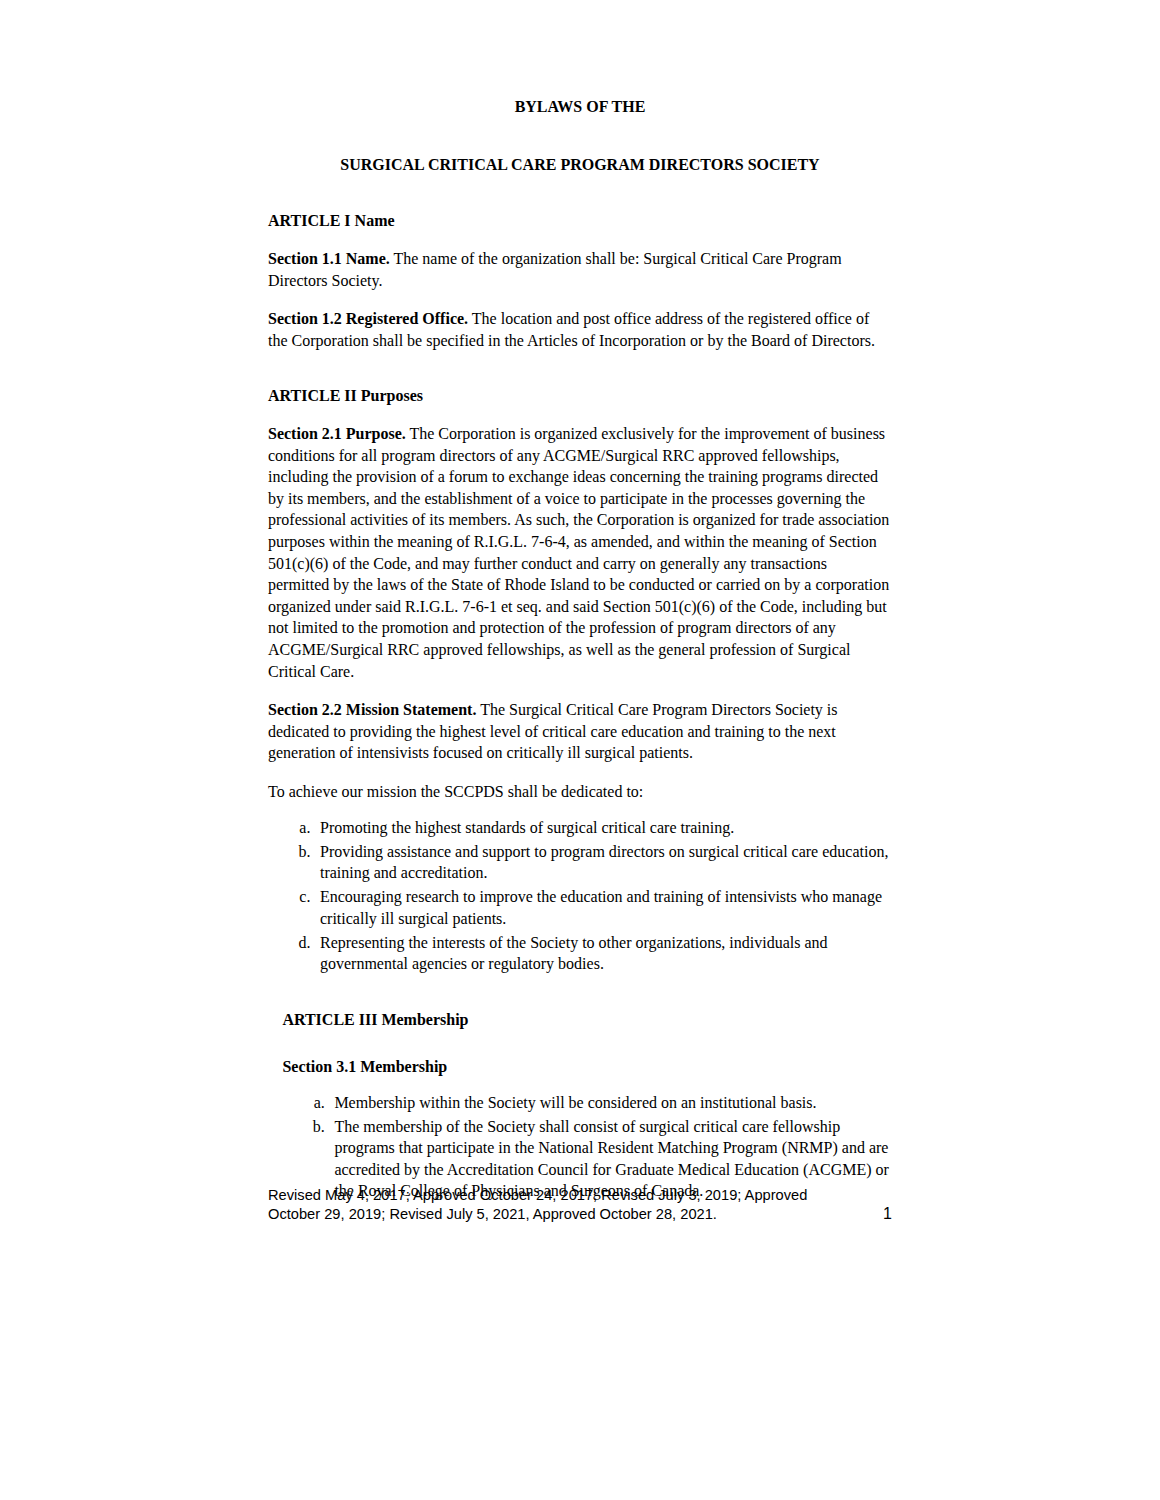BYLAWS OF THESURGICAL CRITICAL CARE PROGRAM DIRECTORS SOCIETY
ARTICLE I Name
Section 1.1 Name. The name of the organization shall be: Surgical Critical Care Program Directors Society.
Section 1.2 Registered Office. The location and post office address of the registered office of the Corporation shall be specified in the Articles of Incorporation or by the Board of Directors.
ARTICLE II Purposes
Section 2.1 Purpose. The Corporation is organized exclusively for the improvement of business conditions for all program directors of any ACGME/Surgical RRC approved fellowships, including the provision of a forum to exchange ideas concerning the training programs directed by its members, and the establishment of a voice to participate in the processes governing the professional activities of its members. As such, the Corporation is organized for trade association purposes within the meaning of R.I.G.L. 7-6-4, as amended, and within the meaning of Section 501(c)(6) of the Code, and may further conduct and carry on generally any transactions permitted by the laws of the State of Rhode Island to be conducted or carried on by a corporation organized under said R.I.G.L. 7-6-1 et seq. and said Section 501(c)(6) of the Code, including but not limited to the promotion and protection of the profession of program directors of any ACGME/Surgical RRC approved fellowships, as well as the general profession of Surgical Critical Care.
Section 2.2 Mission Statement. The Surgical Critical Care Program Directors Society is dedicated to providing the highest level of critical care education and training to the next generation of intensivists focused on critically ill surgical patients.
To achieve our mission the SCCPDS shall be dedicated to:
Promoting the highest standards of surgical critical care training.
Providing assistance and support to program directors on surgical critical care education, training and accreditation.
Encouraging research to improve the education and training of intensivists who manage critically ill surgical patients.
Representing the interests of the Society to other organizations, individuals and governmental agencies or regulatory bodies.
ARTICLE III Membership
Section 3.1 Membership
Membership within the Society will be considered on an institutional basis.
The membership of the Society shall consist of surgical critical care fellowship programs that participate in the National Resident Matching Program (NRMP) and are accredited by the Accreditation Council for Graduate Medical Education (ACGME) or the Royal College of Physicians and Surgeons of Canada.
Revised May 4, 2017; Approved October 24, 2017; Revised July 3, 2019; Approved October 29, 2019; Revised July 5, 2021, Approved October 28, 2021. 1